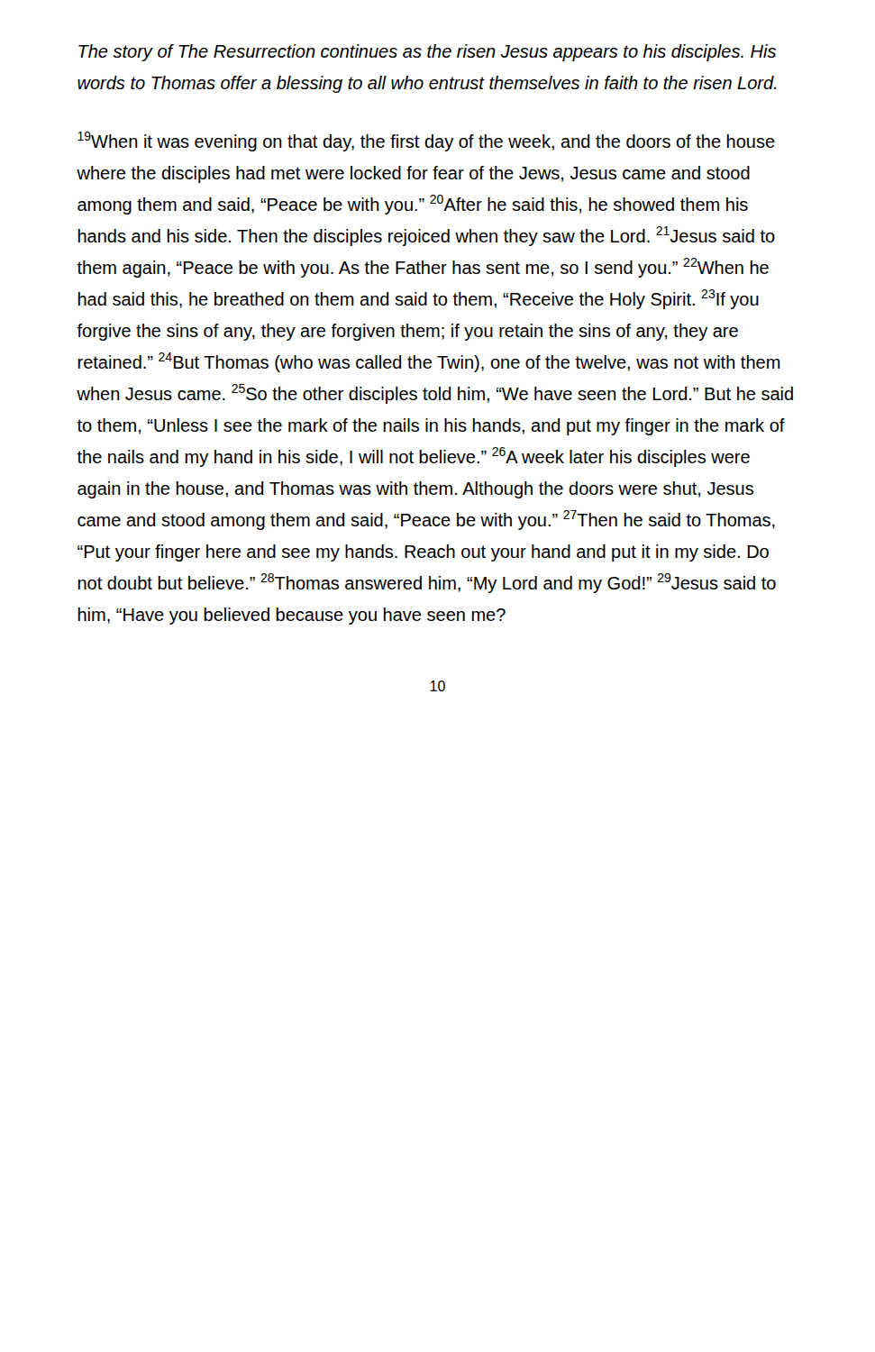The story of The Resurrection continues as the risen Jesus appears to his disciples. His words to Thomas offer a blessing to all who entrust themselves in faith to the risen Lord.
19When it was evening on that day, the first day of the week, and the doors of the house where the disciples had met were locked for fear of the Jews, Jesus came and stood among them and said, “Peace be with you.” 20After he said this, he showed them his hands and his side. Then the disciples rejoiced when they saw the Lord. 21Jesus said to them again, “Peace be with you. As the Father has sent me, so I send you.” 22When he had said this, he breathed on them and said to them, “Receive the Holy Spirit. 23If you forgive the sins of any, they are forgiven them; if you retain the sins of any, they are retained.” 24But Thomas (who was called the Twin), one of the twelve, was not with them when Jesus came. 25So the other disciples told him, “We have seen the Lord.” But he said to them, “Unless I see the mark of the nails in his hands, and put my finger in the mark of the nails and my hand in his side, I will not believe.” 26A week later his disciples were again in the house, and Thomas was with them. Although the doors were shut, Jesus came and stood among them and said, “Peace be with you.” 27Then he said to Thomas, “Put your finger here and see my hands. Reach out your hand and put it in my side. Do not doubt but believe.” 28Thomas answered him, “My Lord and my God!” 29Jesus said to him, “Have you believed because you have seen me?
10